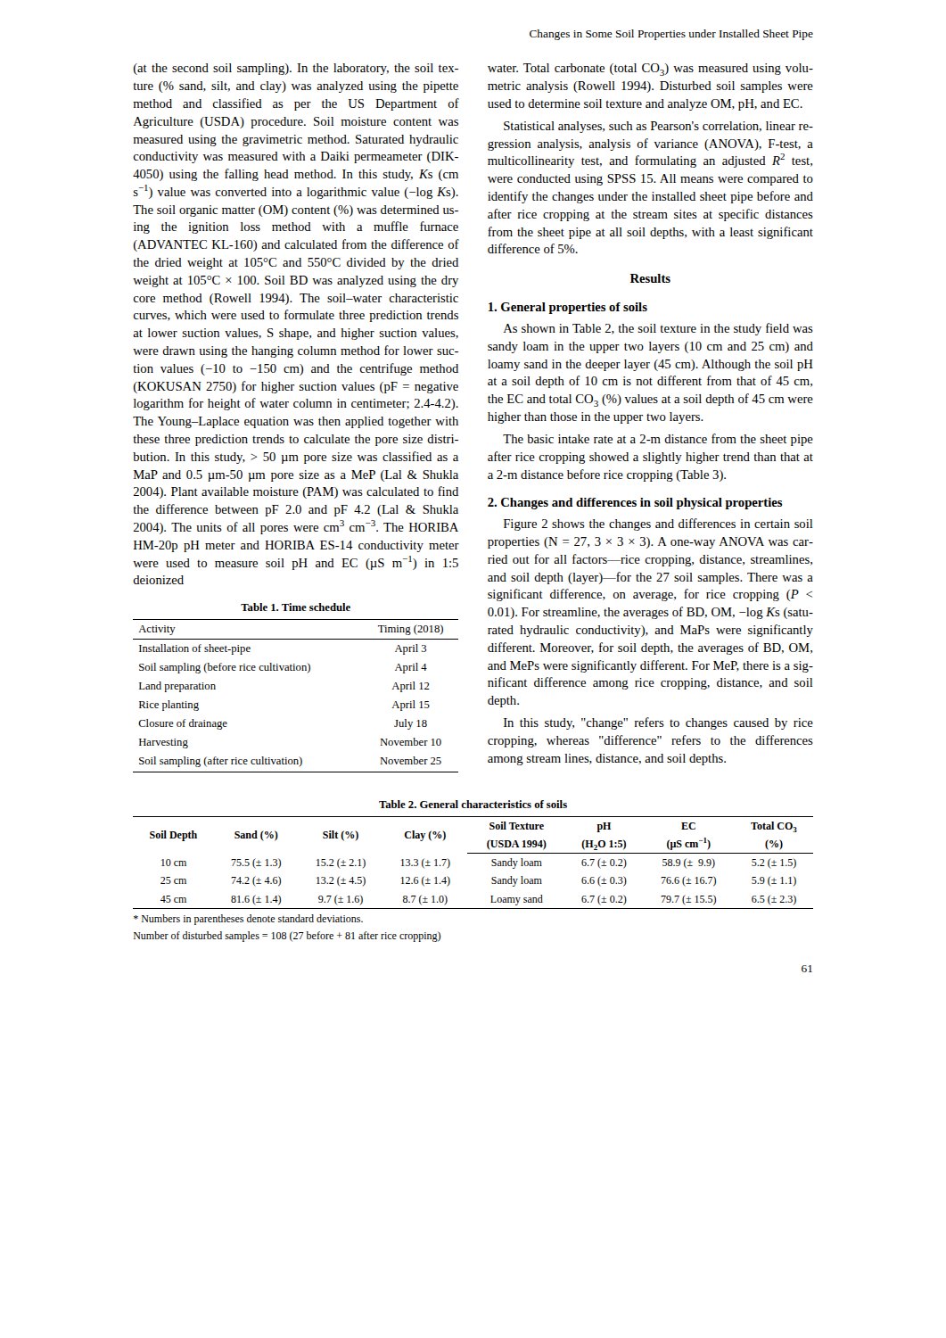Changes in Some Soil Properties under Installed Sheet Pipe
(at the second soil sampling). In the laboratory, the soil texture (% sand, silt, and clay) was analyzed using the pipette method and classified as per the US Department of Agriculture (USDA) procedure. Soil moisture content was measured using the gravimetric method. Saturated hydraulic conductivity was measured with a Daiki permeameter (DIK-4050) using the falling head method. In this study, Ks (cm s−1) value was converted into a logarithmic value (−log Ks). The soil organic matter (OM) content (%) was determined using the ignition loss method with a muffle furnace (ADVANTEC KL-160) and calculated from the difference of the dried weight at 105°C and 550°C divided by the dried weight at 105°C × 100. Soil BD was analyzed using the dry core method (Rowell 1994). The soil–water characteristic curves, which were used to formulate three prediction trends at lower suction values, S shape, and higher suction values, were drawn using the hanging column method for lower suction values (−10 to −150 cm) and the centrifuge method (KOKUSAN 2750) for higher suction values (pF = negative logarithm for height of water column in centimeter; 2.4-4.2). The Young–Laplace equation was then applied together with these three prediction trends to calculate the pore size distribution. In this study, > 50 µm pore size was classified as a MaP and 0.5 µm-50 µm pore size as a MeP (Lal & Shukla 2004). Plant available moisture (PAM) was calculated to find the difference between pF 2.0 and pF 4.2 (Lal & Shukla 2004). The units of all pores were cm3 cm−3. The HORIBA HM-20p pH meter and HORIBA ES-14 conductivity meter were used to measure soil pH and EC (µS m−1) in 1:5 deionized
Table 1. Time schedule
| Activity | Timing (2018) |
| --- | --- |
| Installation of sheet-pipe | April 3 |
| Soil sampling (before rice cultivation) | April 4 |
| Land preparation | April 12 |
| Rice planting | April 15 |
| Closure of drainage | July 18 |
| Harvesting | November 10 |
| Soil sampling (after rice cultivation) | November 25 |
water. Total carbonate (total CO3) was measured using volumetric analysis (Rowell 1994). Disturbed soil samples were used to determine soil texture and analyze OM, pH, and EC.
Statistical analyses, such as Pearson's correlation, linear regression analysis, analysis of variance (ANOVA), F-test, a multicollinearity test, and formulating an adjusted R2 test, were conducted using SPSS 15. All means were compared to identify the changes under the installed sheet pipe before and after rice cropping at the stream sites at specific distances from the sheet pipe at all soil depths, with a least significant difference of 5%.
Results
1. General properties of soils
As shown in Table 2, the soil texture in the study field was sandy loam in the upper two layers (10 cm and 25 cm) and loamy sand in the deeper layer (45 cm). Although the soil pH at a soil depth of 10 cm is not different from that of 45 cm, the EC and total CO3 (%) values at a soil depth of 45 cm were higher than those in the upper two layers.
The basic intake rate at a 2-m distance from the sheet pipe after rice cropping showed a slightly higher trend than that at a 2-m distance before rice cropping (Table 3).
2. Changes and differences in soil physical properties
Figure 2 shows the changes and differences in certain soil properties (N = 27, 3 × 3 × 3). A one-way ANOVA was carried out for all factors—rice cropping, distance, streamlines, and soil depth (layer)—for the 27 soil samples. There was a significant difference, on average, for rice cropping (P < 0.01). For streamline, the averages of BD, OM, −log Ks (saturated hydraulic conductivity), and MaPs were significantly different. Moreover, for soil depth, the averages of BD, OM, and MePs were significantly different. For MeP, there is a significant difference among rice cropping, distance, and soil depth.
In this study, "change" refers to changes caused by rice cropping, whereas "difference" refers to the differences among stream lines, distance, and soil depths.
Table 2. General characteristics of soils
| Soil Depth | Sand (%) | Silt (%) | Clay (%) | Soil Texture | pH | EC | Total CO 3 |
| --- | --- | --- | --- | --- | --- | --- | --- |
| (USDA 1994) | (H 2 O 1:5) | (µS cm −1 ) | (%) |
| 10 cm | 75.5 (± 1.3) | 15.2 (± 2.1) | 13.3 (± 1.7) | Sandy loam | 6.7 (± 0.2) | 58.9 (± 9.9) | 5.2 (± 1.5) |
| 25 cm | 74.2 (± 4.6) | 13.2 (± 4.5) | 12.6 (± 1.4) | Sandy loam | 6.6 (± 0.3) | 76.6 (± 16.7) | 5.9 (± 1.1) |
| 45 cm | 81.6 (± 1.4) | 9.7 (± 1.6) | 8.7 (± 1.0) | Loamy sand | 6.7 (± 0.2) | 79.7 (± 15.5) | 6.5 (± 2.3) |
* Numbers in parentheses denote standard deviations.
Number of disturbed samples = 108 (27 before + 81 after rice cropping)
61